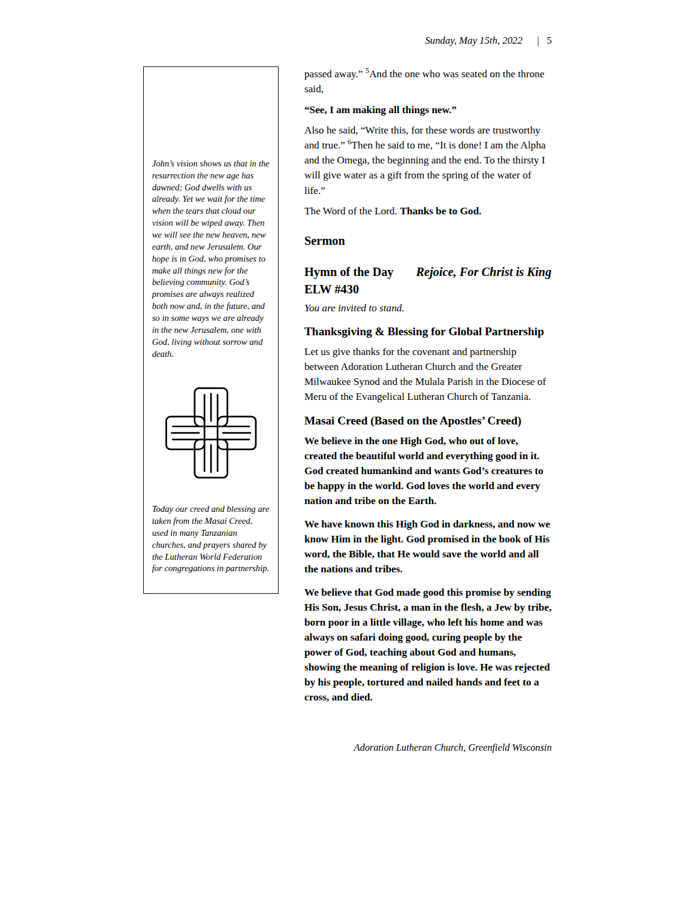Sunday, May 15th, 2022 | 5
John’s vision shows us that in the resurrection the new age has dawned; God dwells with us already. Yet we wait for the time when the tears that cloud our vision will be wiped away. Then we will see the new heaven, new earth, and new Jerusalem. Our hope is in God, who promises to make all things new for the believing community. God’s promises are always realized both now and, in the future, and so in some ways we are already in the new Jerusalem, one with God, living without sorrow and death.
Today our creed and blessing are taken from the Masai Creed, used in many Tanzanian churches, and prayers shared by the Lutheran World Federation for congregations in partnership.
passed away.” 5 And the one who was seated on the throne said,
“See, I am making all things new.”
Also he said, “Write this, for these words are trustworthy and true.” 6 Then he said to me, “It is done! I am the Alpha and the Omega, the beginning and the end. To the thirsty I will give water as a gift from the spring of the water of life.”
The Word of the Lord. Thanks be to God.
Sermon
Hymn of the Day Rejoice, For Christ is King
ELW #430
You are invited to stand.
Thanksgiving & Blessing for Global Partnership
Let us give thanks for the covenant and partnership between Adoration Lutheran Church and the Greater Milwaukee Synod and the Mulala Parish in the Diocese of Meru of the Evangelical Lutheran Church of Tanzania.
Masai Creed (Based on the Apostles’ Creed)
We believe in the one High God, who out of love, created the beautiful world and everything good in it. God created humankind and wants God’s creatures to be happy in the world. God loves the world and every nation and tribe on the Earth.
We have known this High God in darkness, and now we know Him in the light. God promised in the book of His word, the Bible, that He would save the world and all the nations and tribes.
We believe that God made good this promise by sending His Son, Jesus Christ, a man in the flesh, a Jew by tribe, born poor in a little village, who left his home and was always on safari doing good, curing people by the power of God, teaching about God and humans, showing the meaning of religion is love. He was rejected by his people, tortured and nailed hands and feet to a cross, and died.
Adoration Lutheran Church, Greenfield Wisconsin